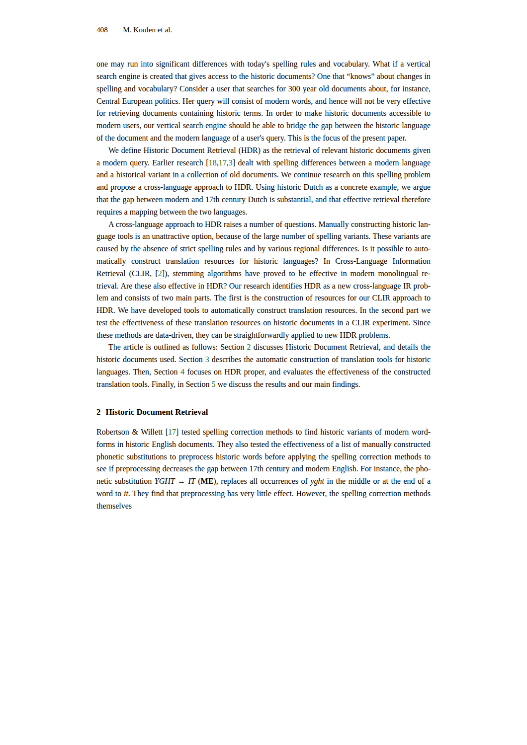408 M. Koolen et al.
one may run into significant differences with today's spelling rules and vocabulary. What if a vertical search engine is created that gives access to the historic documents? One that “knows” about changes in spelling and vocabulary? Consider a user that searches for 300 year old documents about, for instance, Central European politics. Her query will consist of modern words, and hence will not be very effective for retrieving documents containing historic terms. In order to make historic documents accessible to modern users, our vertical search engine should be able to bridge the gap between the historic language of the document and the modern language of a user's query. This is the focus of the present paper.
We define Historic Document Retrieval (HDR) as the retrieval of relevant historic documents given a modern query. Earlier research [18,17,3] dealt with spelling differences between a modern language and a historical variant in a collection of old documents. We continue research on this spelling problem and propose a cross-language approach to HDR. Using historic Dutch as a concrete example, we argue that the gap between modern and 17th century Dutch is substantial, and that effective retrieval therefore requires a mapping between the two languages.
A cross-language approach to HDR raises a number of questions. Manually constructing historic language tools is an unattractive option, because of the large number of spelling variants. These variants are caused by the absence of strict spelling rules and by various regional differences. Is it possible to automatically construct translation resources for historic languages? In Cross-Language Information Retrieval (CLIR, [2]), stemming algorithms have proved to be effective in modern monolingual retrieval. Are these also effective in HDR? Our research identifies HDR as a new cross-language IR problem and consists of two main parts. The first is the construction of resources for our CLIR approach to HDR. We have developed tools to automatically construct translation resources. In the second part we test the effectiveness of these translation resources on historic documents in a CLIR experiment. Since these methods are data-driven, they can be straightforwardly applied to new HDR problems.
The article is outlined as follows: Section 2 discusses Historic Document Retrieval, and details the historic documents used. Section 3 describes the automatic construction of translation tools for historic languages. Then, Section 4 focuses on HDR proper, and evaluates the effectiveness of the constructed translation tools. Finally, in Section 5 we discuss the results and our main findings.
2 Historic Document Retrieval
Robertson & Willett [17] tested spelling correction methods to find historic variants of modern word-forms in historic English documents. They also tested the effectiveness of a list of manually constructed phonetic substitutions to preprocess historic words before applying the spelling correction methods to see if preprocessing decreases the gap between 17th century and modern English. For instance, the phonetic substitution YGHT → IT (ME), replaces all occurrences of yght in the middle or at the end of a word to it. They find that preprocessing has very little effect. However, the spelling correction methods themselves